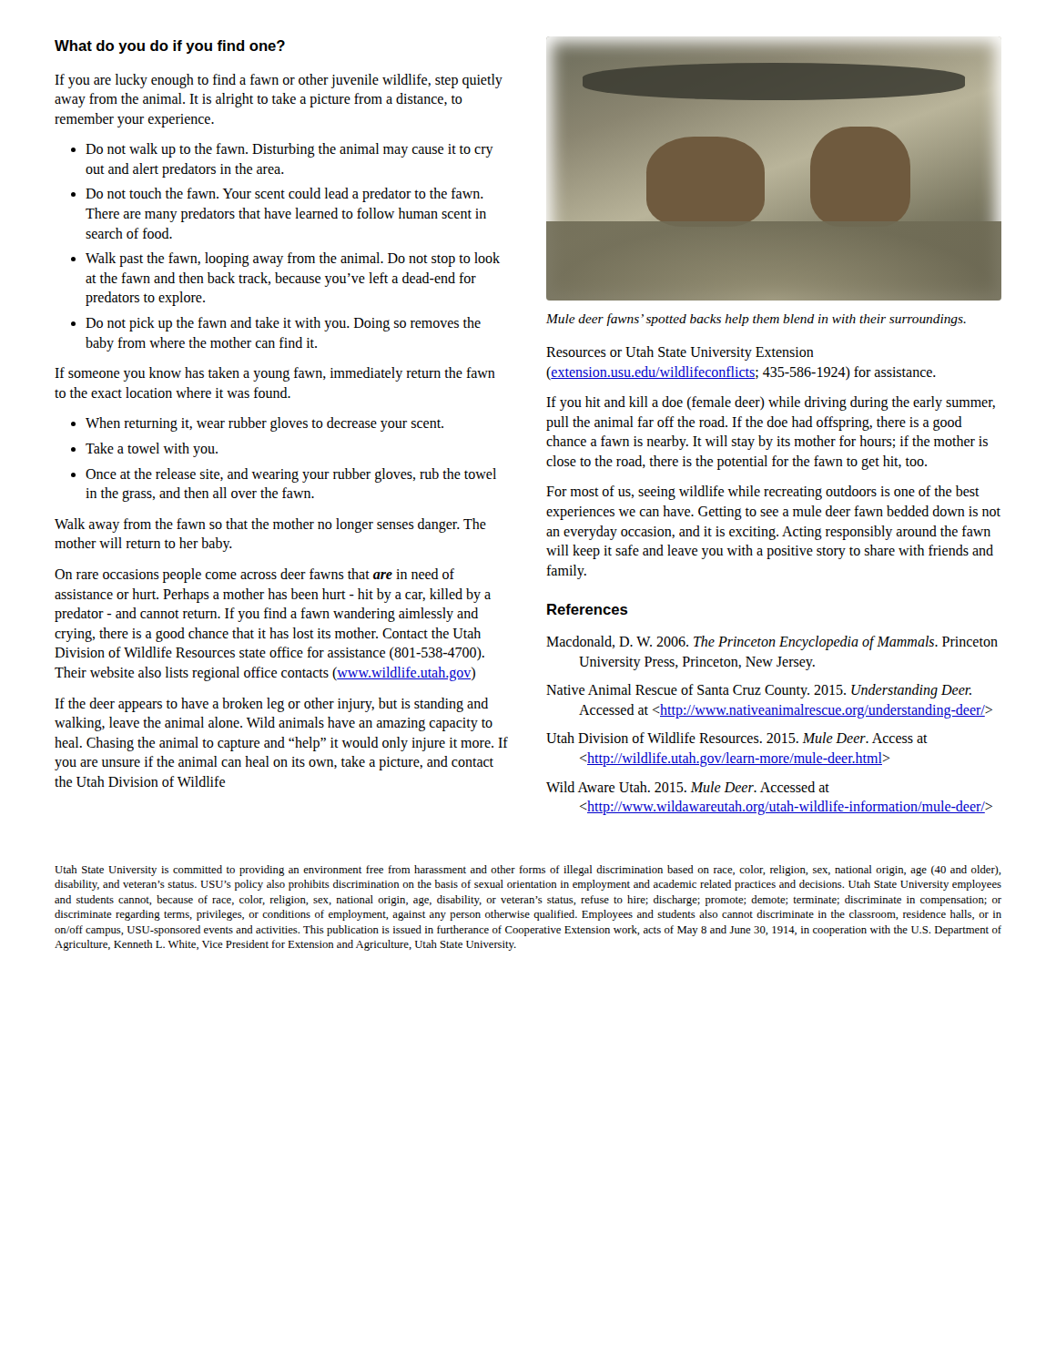What do you do if you find one?
If you are lucky enough to find a fawn or other juvenile wildlife, step quietly away from the animal. It is alright to take a picture from a distance, to remember your experience.
Do not walk up to the fawn. Disturbing the animal may cause it to cry out and alert predators in the area.
Do not touch the fawn. Your scent could lead a predator to the fawn. There are many predators that have learned to follow human scent in search of food.
Walk past the fawn, looping away from the animal. Do not stop to look at the fawn and then back track, because you’ve left a dead-end for predators to explore.
Do not pick up the fawn and take it with you. Doing so removes the baby from where the mother can find it.
If someone you know has taken a young fawn, immediately return the fawn to the exact location where it was found.
When returning it, wear rubber gloves to decrease your scent.
Take a towel with you.
Once at the release site, and wearing your rubber gloves, rub the towel in the grass, and then all over the fawn.
Walk away from the fawn so that the mother no longer senses danger. The mother will return to her baby.
On rare occasions people come across deer fawns that are in need of assistance or hurt. Perhaps a mother has been hurt - hit by a car, killed by a predator - and cannot return. If you find a fawn wandering aimlessly and crying, there is a good chance that it has lost its mother. Contact the Utah Division of Wildlife Resources state office for assistance (801-538-4700). Their website also lists regional office contacts (www.wildlife.utah.gov)
If the deer appears to have a broken leg or other injury, but is standing and walking, leave the animal alone. Wild animals have an amazing capacity to heal. Chasing the animal to capture and “help” it would only injure it more. If you are unsure if the animal can heal on its own, take a picture, and contact the Utah Division of Wildlife
Mule deer fawns’ spotted backs help them blend in with their surroundings.
Resources or Utah State University Extension (extension.usu.edu/wildlifeconflicts; 435-586-1924) for assistance.
If you hit and kill a doe (female deer) while driving during the early summer, pull the animal far off the road. If the doe had offspring, there is a good chance a fawn is nearby. It will stay by its mother for hours; if the mother is close to the road, there is the potential for the fawn to get hit, too.
For most of us, seeing wildlife while recreating outdoors is one of the best experiences we can have. Getting to see a mule deer fawn bedded down is not an everyday occasion, and it is exciting. Acting responsibly around the fawn will keep it safe and leave you with a positive story to share with friends and family.
References
Macdonald, D. W. 2006. The Princeton Encyclopedia of Mammals. Princeton University Press, Princeton, New Jersey.
Native Animal Rescue of Santa Cruz County. 2015. Understanding Deer. Accessed at <http://www.nativeanimalrescue.org/understanding-deer/>
Utah Division of Wildlife Resources. 2015. Mule Deer. Access at <http://wildlife.utah.gov/learn-more/mule-deer.html>
Wild Aware Utah. 2015. Mule Deer. Accessed at <http://www.wildawareutah.org/utah-wildlife-information/mule-deer/>
Utah State University is committed to providing an environment free from harassment and other forms of illegal discrimination based on race, color, religion, sex, national origin, age (40 and older), disability, and veteran’s status. USU’s policy also prohibits discrimination on the basis of sexual orientation in employment and academic related practices and decisions. Utah State University employees and students cannot, because of race, color, religion, sex, national origin, age, disability, or veteran’s status, refuse to hire; discharge; promote; demote; terminate; discriminate in compensation; or discriminate regarding terms, privileges, or conditions of employment, against any person otherwise qualified. Employees and students also cannot discriminate in the classroom, residence halls, or in on/off campus, USU-sponsored events and activities. This publication is issued in furtherance of Cooperative Extension work, acts of May 8 and June 30, 1914, in cooperation with the U.S. Department of Agriculture, Kenneth L. White, Vice President for Extension and Agriculture, Utah State University.